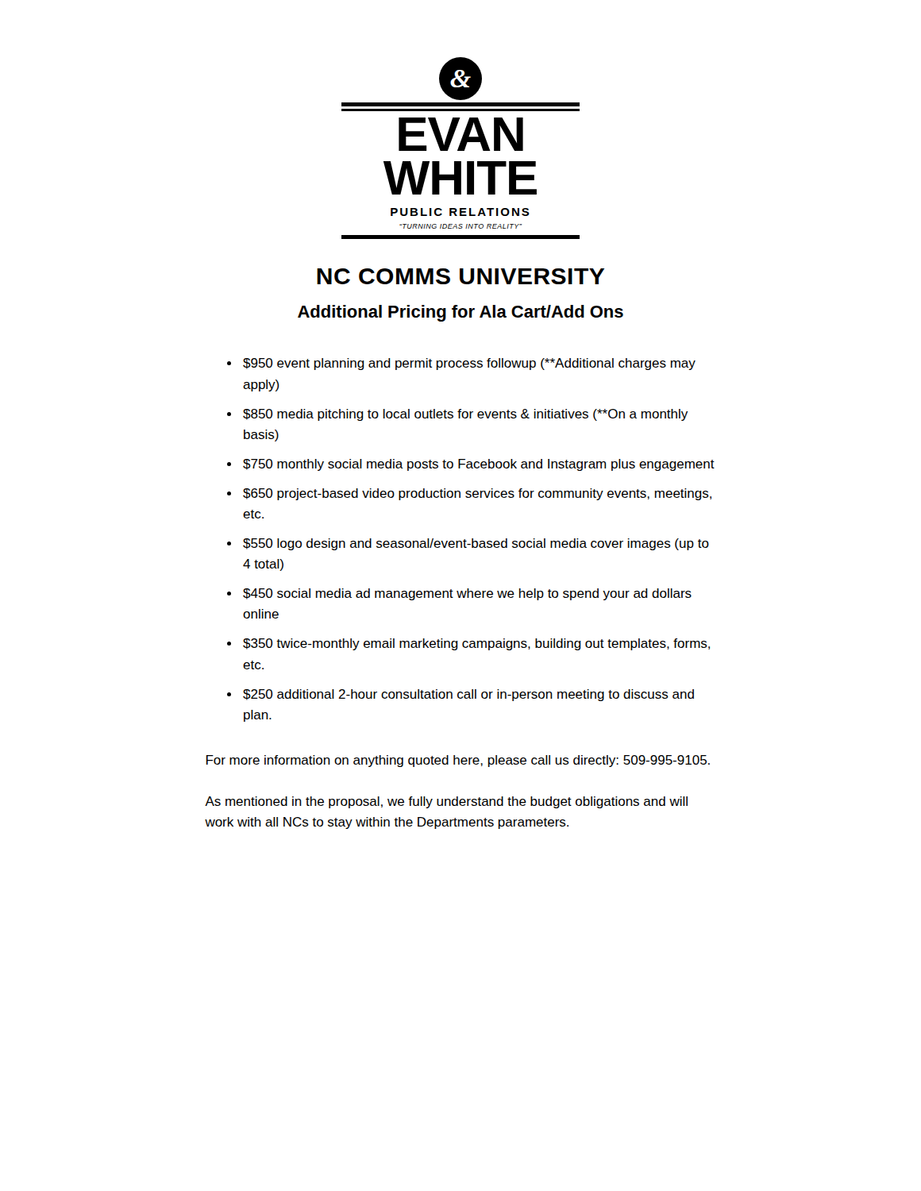&
EVAN WHITE
PUBLIC RELATIONS
“TURNING IDEAS INTO REALITY”
NC COMMS UNIVERSITY
Additional Pricing for Ala Cart/Add Ons
$950 event planning and permit process followup (**Additional charges may apply)
$850 media pitching to local outlets for events & initiatives (**On a monthly basis)
$750 monthly social media posts to Facebook and Instagram plus engagement
$650 project-based video production services for community events, meetings, etc.
$550 logo design and seasonal/event-based social media cover images (up to 4 total)
$450 social media ad management where we help to spend your ad dollars online
$350 twice-monthly email marketing campaigns, building out templates, forms, etc.
$250 additional 2-hour consultation call or in-person meeting to discuss and plan.
For more information on anything quoted here, please call us directly: 509-995-9105.
As mentioned in the proposal, we fully understand the budget obligations and will work with all NCs to stay within the Departments parameters.